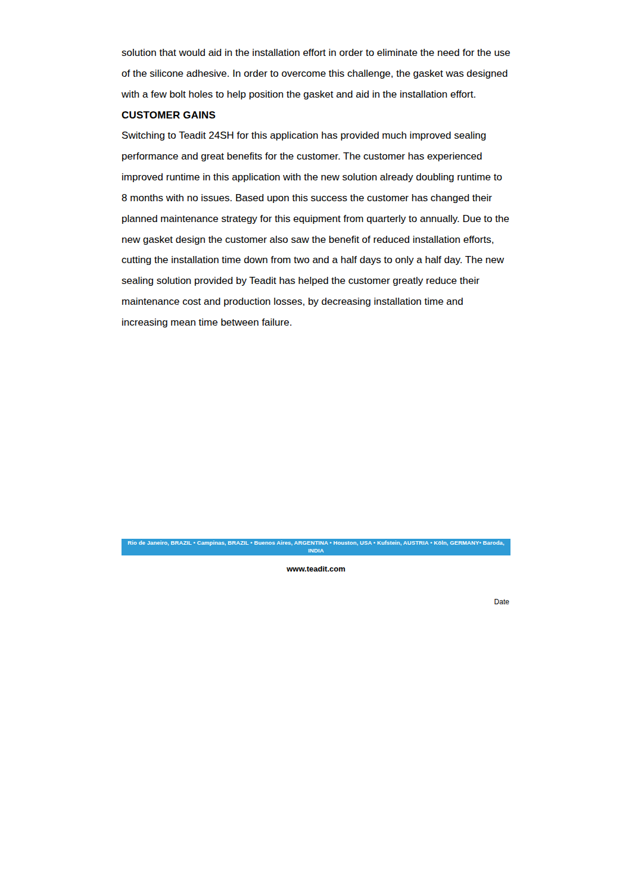solution that would aid in the installation effort in order to eliminate the need for the use of the silicone adhesive. In order to overcome this challenge, the gasket was designed with a few bolt holes to help position the gasket and aid in the installation effort.
CUSTOMER GAINS
Switching to Teadit 24SH for this application has provided much improved sealing performance and great benefits for the customer. The customer has experienced improved runtime in this application with the new solution already doubling runtime to 8 months with no issues. Based upon this success the customer has changed their planned maintenance strategy for this equipment from quarterly to annually. Due to the new gasket design the customer also saw the benefit of reduced installation efforts, cutting the installation time down from two and a half days to only a half day. The new sealing solution provided by Teadit has helped the customer greatly reduce their maintenance cost and production losses, by decreasing installation time and increasing mean time between failure.
Rio de Janeiro, BRAZIL • Campinas, BRAZIL • Buenos Aires, ARGENTINA • Houston, USA • Kufstein, AUSTRIA • Köln, GERMANY• Baroda, INDIA
www.teadit.com
Date